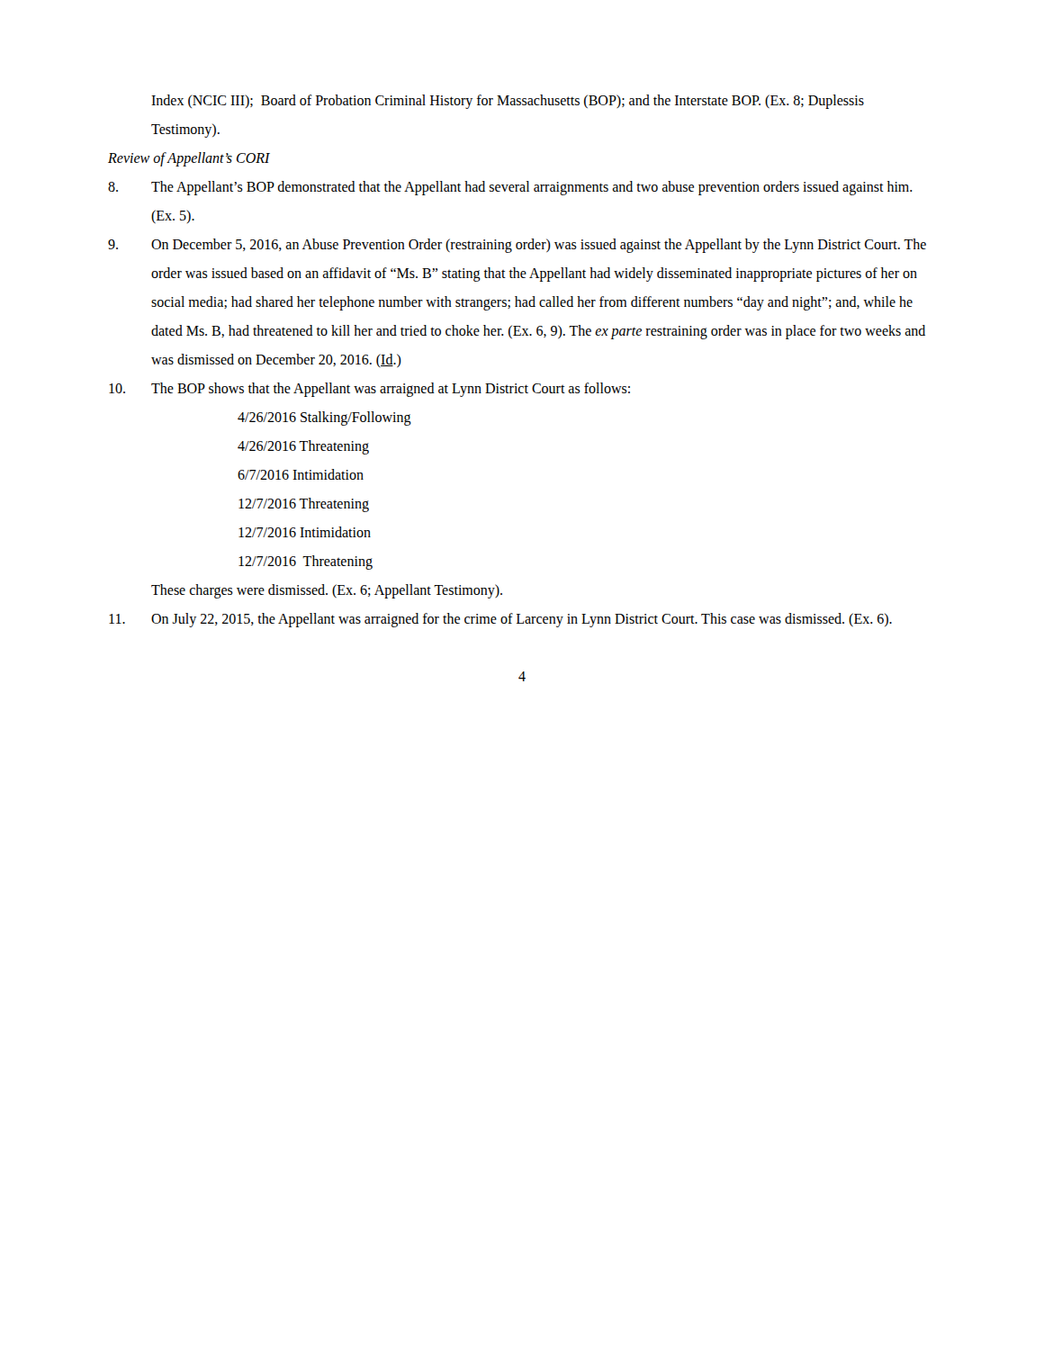Index (NCIC III); Board of Probation Criminal History for Massachusetts (BOP); and the Interstate BOP. (Ex. 8; Duplessis Testimony).
Review of Appellant’s CORI
The Appellant’s BOP demonstrated that the Appellant had several arraignments and two abuse prevention orders issued against him. (Ex. 5).
On December 5, 2016, an Abuse Prevention Order (restraining order) was issued against the Appellant by the Lynn District Court. The order was issued based on an affidavit of “Ms. B” stating that the Appellant had widely disseminated inappropriate pictures of her on social media; had shared her telephone number with strangers; had called her from different numbers “day and night”; and, while he dated Ms. B, had threatened to kill her and tried to choke her. (Ex. 6, 9). The ex parte restraining order was in place for two weeks and was dismissed on December 20, 2016. (Id.)
The BOP shows that the Appellant was arraigned at Lynn District Court as follows:
4/26/2016 Stalking/Following
4/26/2016 Threatening
6/7/2016 Intimidation
12/7/2016 Threatening
12/7/2016 Intimidation
12/7/2016 Threatening
These charges were dismissed. (Ex. 6; Appellant Testimony).
On July 22, 2015, the Appellant was arraigned for the crime of Larceny in Lynn District Court. This case was dismissed. (Ex. 6).
4